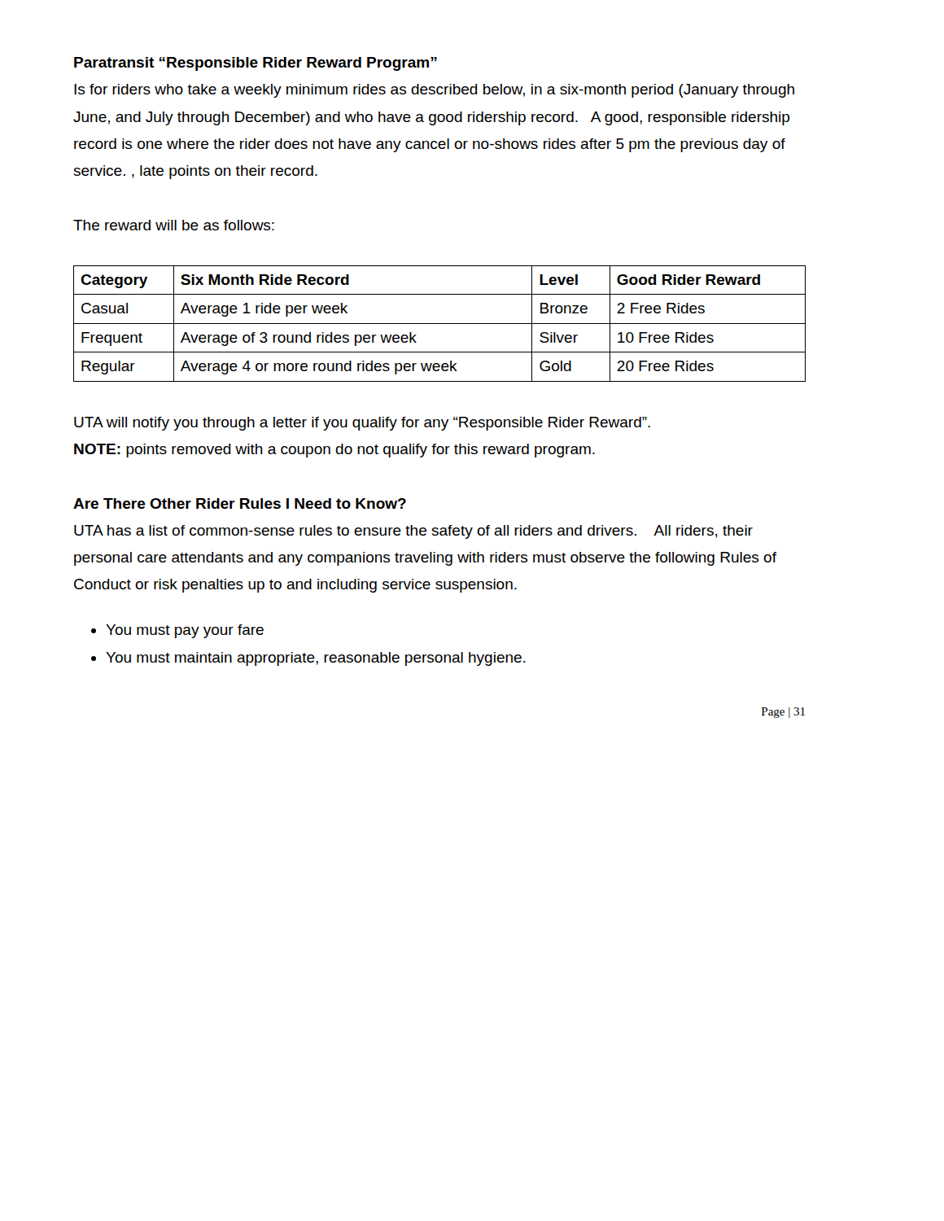Paratransit “Responsible Rider Reward Program”
Is for riders who take a weekly minimum rides as described below, in a six-month period (January through June, and July through December) and who have a good ridership record. A good, responsible ridership record is one where the rider does not have any cancel or no-shows rides after 5 pm the previous day of service. , late points on their record.
The reward will be as follows:
| Category | Six Month Ride Record | Level | Good Rider Reward |
| --- | --- | --- | --- |
| Casual | Average 1 ride per week | Bronze | 2 Free Rides |
| Frequent | Average of 3 round rides per week | Silver | 10 Free Rides |
| Regular | Average 4 or more round rides per week | Gold | 20 Free Rides |
UTA will notify you through a letter if you qualify for any “Responsible Rider Reward”.
NOTE: points removed with a coupon do not qualify for this reward program.
Are There Other Rider Rules I Need to Know?
UTA has a list of common-sense rules to ensure the safety of all riders and drivers. All riders, their personal care attendants and any companions traveling with riders must observe the following Rules of Conduct or risk penalties up to and including service suspension.
You must pay your fare
You must maintain appropriate, reasonable personal hygiene.
Page | 31